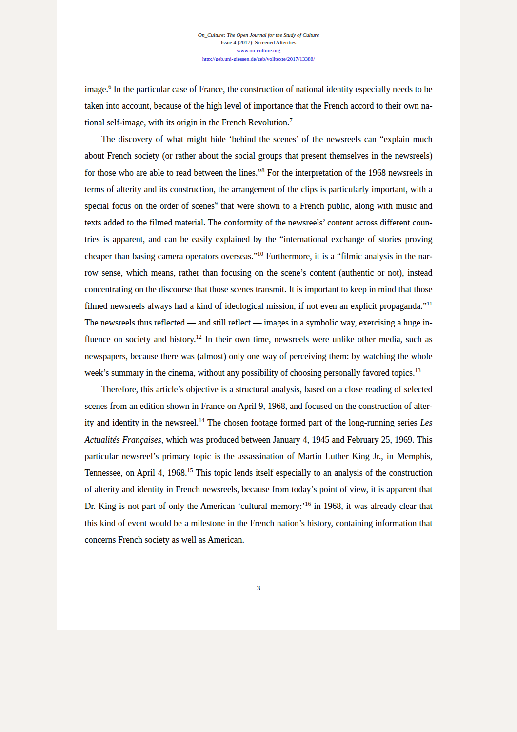On_Culture: The Open Journal for the Study of Culture
Issue 4 (2017): Screened Alterities
www.on-culture.org
http://geb.uni-giessen.de/geb/volltexte/2017/13388/
image.6 In the particular case of France, the construction of national identity especially needs to be taken into account, because of the high level of importance that the French accord to their own national self-image, with its origin in the French Revolution.7
The discovery of what might hide ‘behind the scenes’ of the newsreels can “explain much about French society (or rather about the social groups that present themselves in the newsreels) for those who are able to read between the lines.”8 For the interpretation of the 1968 newsreels in terms of alterity and its construction, the arrangement of the clips is particularly important, with a special focus on the order of scenes9 that were shown to a French public, along with music and texts added to the filmed material. The conformity of the newsreels’ content across different countries is apparent, and can be easily explained by the “international exchange of stories proving cheaper than basing camera operators overseas.”10 Furthermore, it is a “filmic analysis in the narrow sense, which means, rather than focusing on the scene’s content (authentic or not), instead concentrating on the discourse that those scenes transmit. It is important to keep in mind that those filmed newsreels always had a kind of ideological mission, if not even an explicit propaganda.”11 The newsreels thus reflected — and still reflect — images in a symbolic way, exercising a huge influence on society and history.12 In their own time, newsreels were unlike other media, such as newspapers, because there was (almost) only one way of perceiving them: by watching the whole week’s summary in the cinema, without any possibility of choosing personally favored topics.13
Therefore, this article’s objective is a structural analysis, based on a close reading of selected scenes from an edition shown in France on April 9, 1968, and focused on the construction of alterity and identity in the newsreel.14 The chosen footage formed part of the long-running series Les Actualités Françaises, which was produced between January 4, 1945 and February 25, 1969. This particular newsreel’s primary topic is the assassination of Martin Luther King Jr., in Memphis, Tennessee, on April 4, 1968.15 This topic lends itself especially to an analysis of the construction of alterity and identity in French newsreels, because from today’s point of view, it is apparent that Dr. King is not part of only the American ‘cultural memory:’16 in 1968, it was already clear that this kind of event would be a milestone in the French nation’s history, containing information that concerns French society as well as American.
3